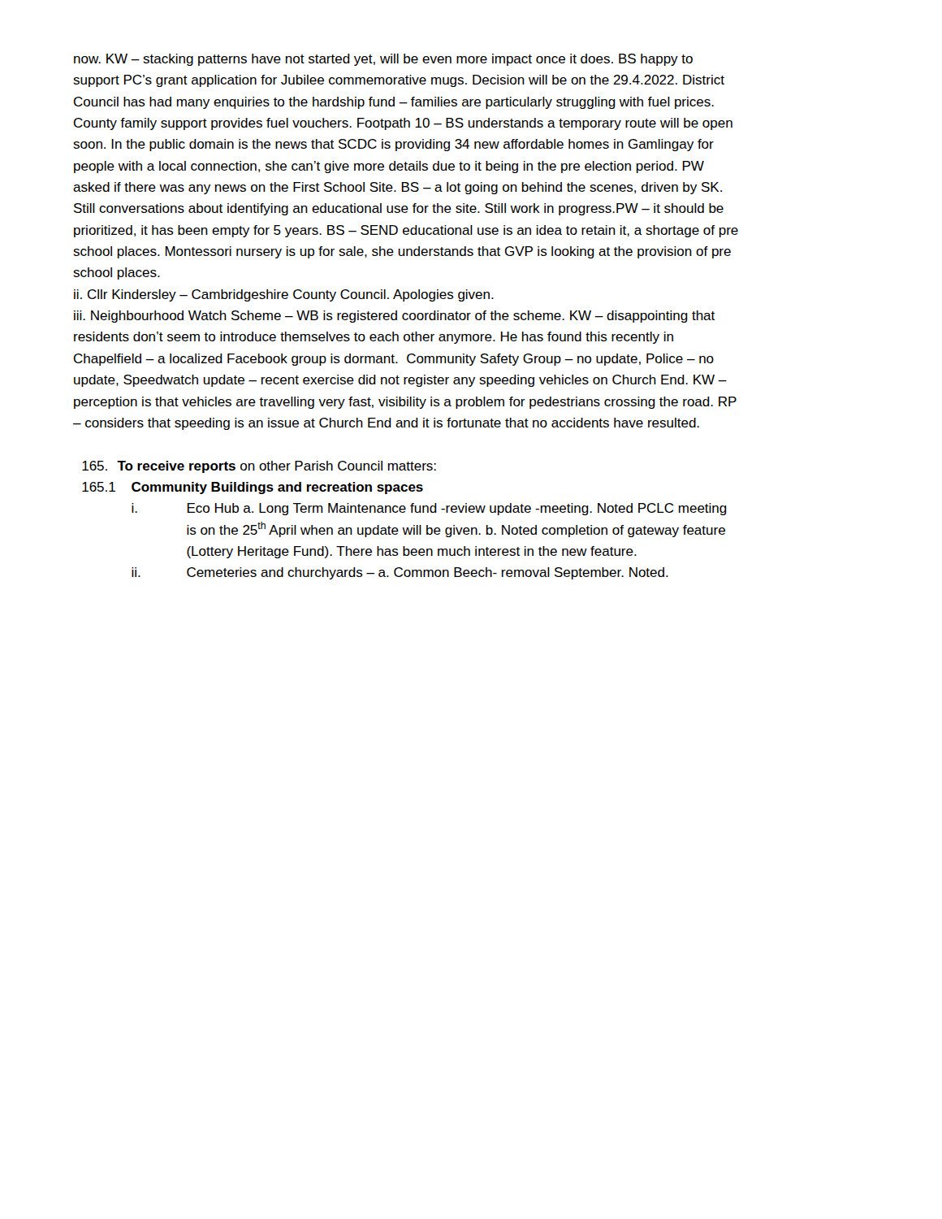now. KW – stacking patterns have not started yet, will be even more impact once it does. BS happy to support PC’s grant application for Jubilee commemorative mugs. Decision will be on the 29.4.2022. District Council has had many enquiries to the hardship fund – families are particularly struggling with fuel prices. County family support provides fuel vouchers. Footpath 10 – BS understands a temporary route will be open soon. In the public domain is the news that SCDC is providing 34 new affordable homes in Gamlingay for people with a local connection, she can’t give more details due to it being in the pre election period. PW asked if there was any news on the First School Site. BS – a lot going on behind the scenes, driven by SK. Still conversations about identifying an educational use for the site. Still work in progress.PW – it should be prioritized, it has been empty for 5 years. BS – SEND educational use is an idea to retain it, a shortage of pre school places. Montessori nursery is up for sale, she understands that GVP is looking at the provision of pre school places.
ii. Cllr Kindersley – Cambridgeshire County Council. Apologies given.
iii. Neighbourhood Watch Scheme – WB is registered coordinator of the scheme. KW – disappointing that residents don’t seem to introduce themselves to each other anymore. He has found this recently in Chapelfield – a localized Facebook group is dormant. Community Safety Group – no update, Police – no update, Speedwatch update – recent exercise did not register any speeding vehicles on Church End. KW – perception is that vehicles are travelling very fast, visibility is a problem for pedestrians crossing the road. RP – considers that speeding is an issue at Church End and it is fortunate that no accidents have resulted.
165.
To receive reports on other Parish Council matters:
165.1
Community Buildings and recreation spaces
i.
Eco Hub a. Long Term Maintenance fund -review update -meeting. Noted PCLC meeting is on the 25th April when an update will be given. b. Noted completion of gateway feature (Lottery Heritage Fund). There has been much interest in the new feature.
ii.
Cemeteries and churchyards – a. Common Beech- removal September. Noted.